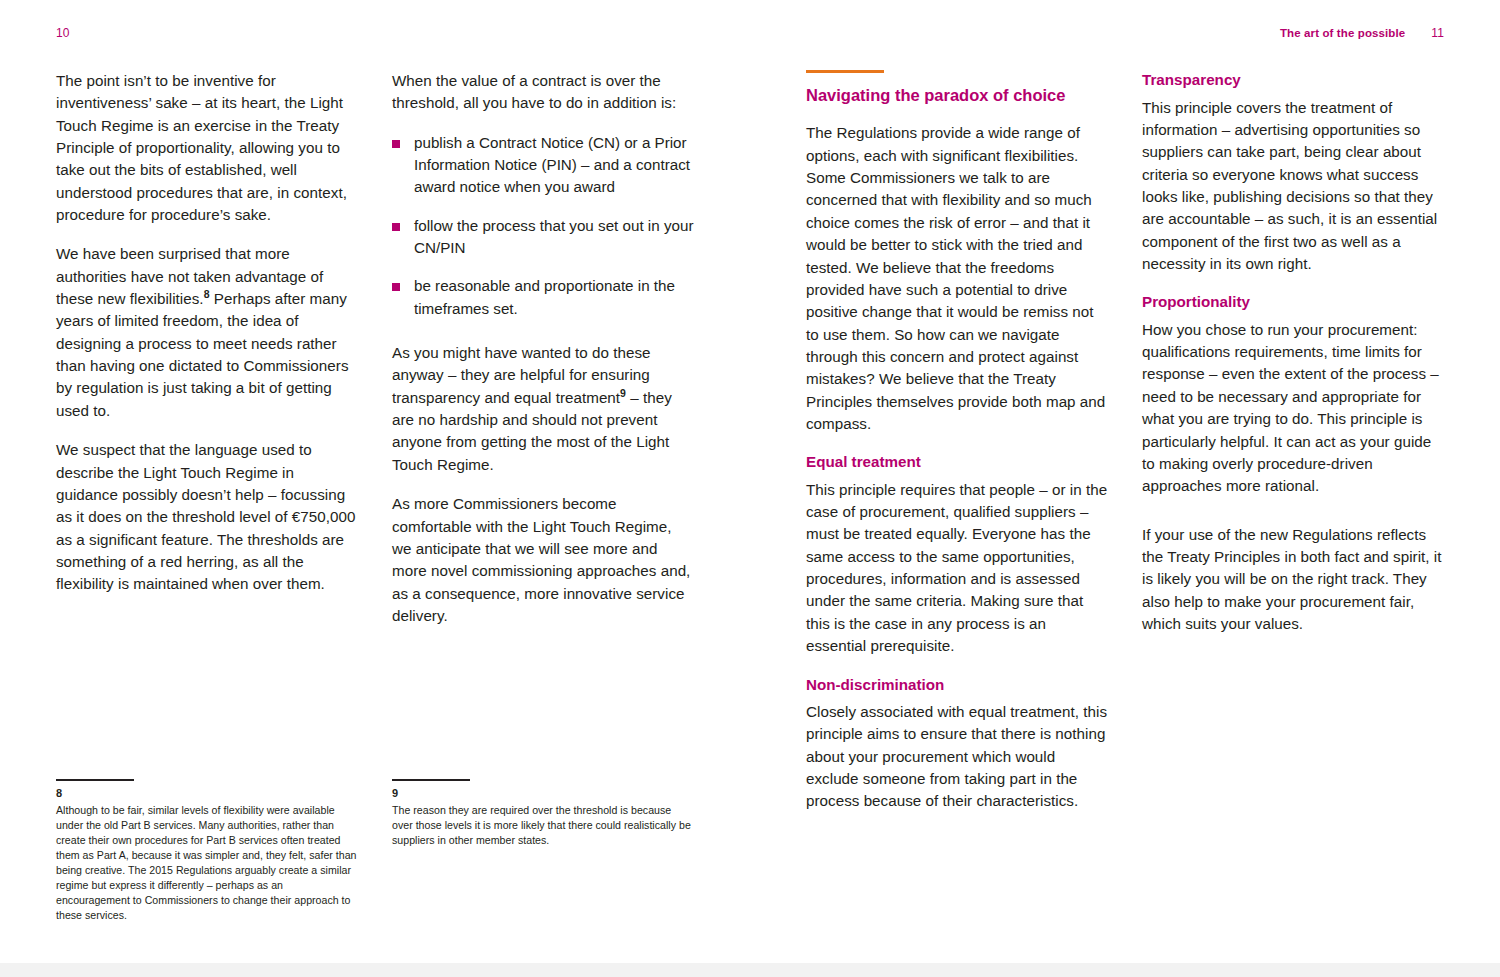10
The point isn’t to be inventive for inventiveness’ sake – at its heart, the Light Touch Regime is an exercise in the Treaty Principle of proportionality, allowing you to take out the bits of established, well understood procedures that are, in context, procedure for procedure’s sake.
We have been surprised that more authorities have not taken advantage of these new flexibilities.8 Perhaps after many years of limited freedom, the idea of designing a process to meet needs rather than having one dictated to Commissioners by regulation is just taking a bit of getting used to.
We suspect that the language used to describe the Light Touch Regime in guidance possibly doesn’t help – focussing as it does on the threshold level of €750,000 as a significant feature. The thresholds are something of a red herring, as all the flexibility is maintained when over them.
When the value of a contract is over the threshold, all you have to do in addition is:
publish a Contract Notice (CN) or a Prior Information Notice (PIN) – and a contract award notice when you award
follow the process that you set out in your CN/PIN
be reasonable and proportionate in the timeframes set.
As you might have wanted to do these anyway – they are helpful for ensuring transparency and equal treatment9 – they are no hardship and should not prevent anyone from getting the most of the Light Touch Regime.
As more Commissioners become comfortable with the Light Touch Regime, we anticipate that we will see more and more novel commissioning approaches and, as a consequence, more innovative service delivery.
8
Although to be fair, similar levels of flexibility were available under the old Part B services. Many authorities, rather than create their own procedures for Part B services often treated them as Part A, because it was simpler and, they felt, safer than being creative. The 2015 Regulations arguably create a similar regime but express it differently – perhaps as an encouragement to Commissioners to change their approach to these services.
9
The reason they are required over the threshold is because over those levels it is more likely that there could realistically be suppliers in other member states.
The art of the possible 11
Navigating the paradox of choice
The Regulations provide a wide range of options, each with significant flexibilities. Some Commissioners we talk to are concerned that with flexibility and so much choice comes the risk of error – and that it would be better to stick with the tried and tested. We believe that the freedoms provided have such a potential to drive positive change that it would be remiss not to use them. So how can we navigate through this concern and protect against mistakes? We believe that the Treaty Principles themselves provide both map and compass.
Equal treatment
This principle requires that people – or in the case of procurement, qualified suppliers – must be treated equally. Everyone has the same access to the same opportunities, procedures, information and is assessed under the same criteria. Making sure that this is the case in any process is an essential prerequisite.
Non-discrimination
Closely associated with equal treatment, this principle aims to ensure that there is nothing about your procurement which would exclude someone from taking part in the process because of their characteristics.
Transparency
This principle covers the treatment of information – advertising opportunities so suppliers can take part, being clear about criteria so everyone knows what success looks like, publishing decisions so that they are accountable – as such, it is an essential component of the first two as well as a necessity in its own right.
Proportionality
How you chose to run your procurement: qualifications requirements, time limits for response – even the extent of the process – need to be necessary and appropriate for what you are trying to do. This principle is particularly helpful. It can act as your guide to making overly procedure-driven approaches more rational.
If your use of the new Regulations reflects the Treaty Principles in both fact and spirit, it is likely you will be on the right track. They also help to make your procurement fair, which suits your values.